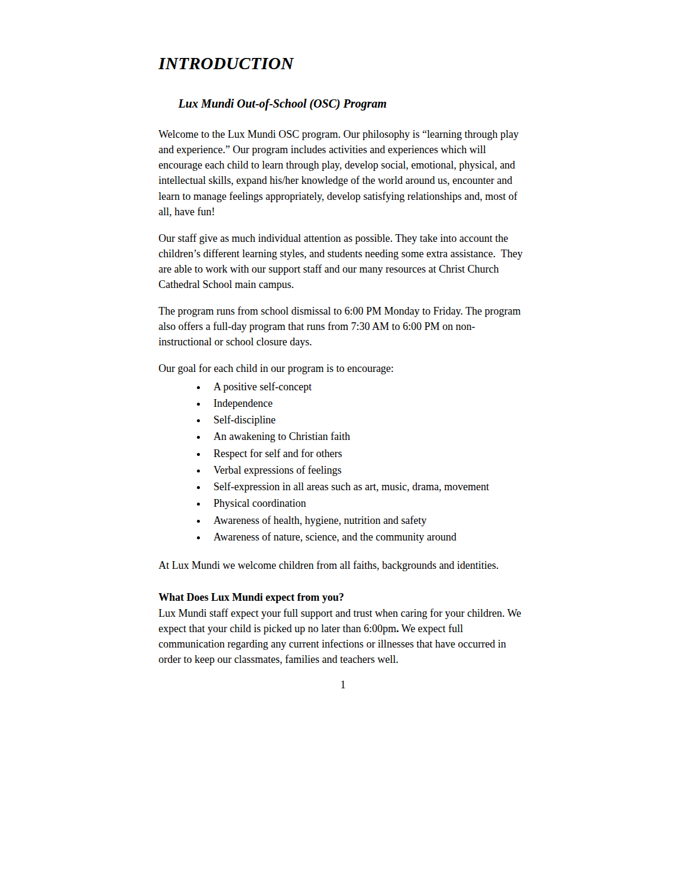INTRODUCTION
Lux Mundi Out-of-School (OSC) Program
Welcome to the Lux Mundi OSC program. Our philosophy is “learning through play and experience.” Our program includes activities and experiences which will encourage each child to learn through play, develop social, emotional, physical, and intellectual skills, expand his/her knowledge of the world around us, encounter and learn to manage feelings appropriately, develop satisfying relationships and, most of all, have fun!
Our staff give as much individual attention as possible. They take into account the children’s different learning styles, and students needing some extra assistance. They are able to work with our support staff and our many resources at Christ Church Cathedral School main campus.
The program runs from school dismissal to 6:00 PM Monday to Friday. The program also offers a full-day program that runs from 7:30 AM to 6:00 PM on non-instructional or school closure days.
Our goal for each child in our program is to encourage:
A positive self-concept
Independence
Self-discipline
An awakening to Christian faith
Respect for self and for others
Verbal expressions of feelings
Self-expression in all areas such as art, music, drama, movement
Physical coordination
Awareness of health, hygiene, nutrition and safety
Awareness of nature, science, and the community around
At Lux Mundi we welcome children from all faiths, backgrounds and identities.
What Does Lux Mundi expect from you?
Lux Mundi staff expect your full support and trust when caring for your children. We expect that your child is picked up no later than 6:00pm. We expect full communication regarding any current infections or illnesses that have occurred in order to keep our classmates, families and teachers well.
1